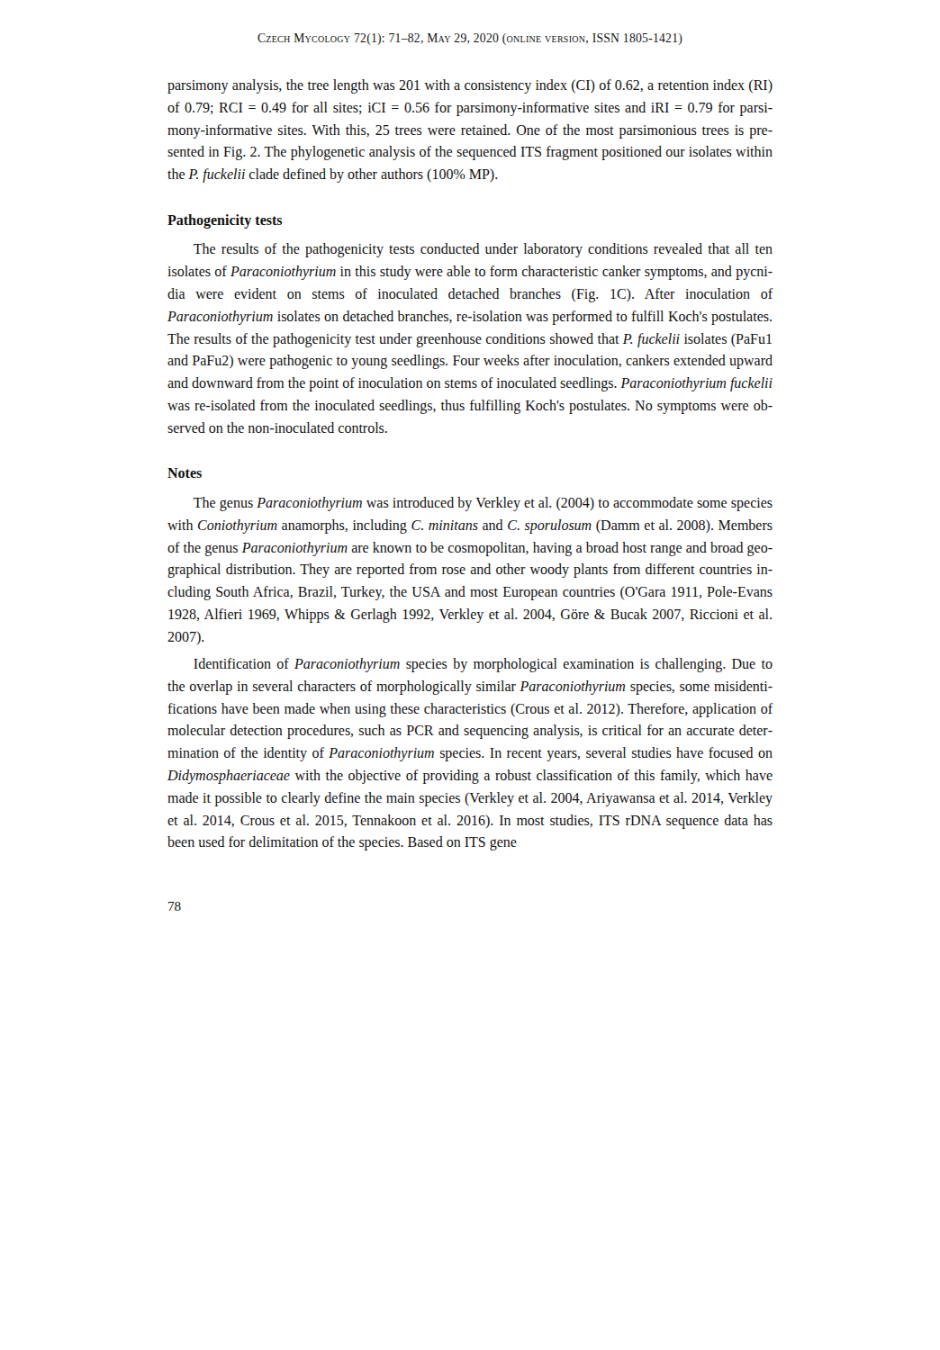Czech Mycology 72(1): 71–82, May 29, 2020 (online version, ISSN 1805-1421)
parsimony analysis, the tree length was 201 with a consistency index (CI) of 0.62, a retention index (RI) of 0.79; RCI = 0.49 for all sites; iCI = 0.56 for parsimony-informative sites and iRI = 0.79 for parsimony-informative sites. With this, 25 trees were retained. One of the most parsimonious trees is presented in Fig. 2. The phylogenetic analysis of the sequenced ITS fragment positioned our isolates within the P. fuckelii clade defined by other authors (100% MP).
Pathogenicity tests
The results of the pathogenicity tests conducted under laboratory conditions revealed that all ten isolates of Paraconiothyrium in this study were able to form characteristic canker symptoms, and pycnidia were evident on stems of inoculated detached branches (Fig. 1C). After inoculation of Paraconiothyrium isolates on detached branches, re-isolation was performed to fulfill Koch's postulates. The results of the pathogenicity test under greenhouse conditions showed that P. fuckelii isolates (PaFu1 and PaFu2) were pathogenic to young seedlings. Four weeks after inoculation, cankers extended upward and downward from the point of inoculation on stems of inoculated seedlings. Paraconiothyrium fuckelii was re-isolated from the inoculated seedlings, thus fulfilling Koch's postulates. No symptoms were observed on the non-inoculated controls.
Notes
The genus Paraconiothyrium was introduced by Verkley et al. (2004) to accommodate some species with Coniothyrium anamorphs, including C. minitans and C. sporulosum (Damm et al. 2008). Members of the genus Paraconiothyrium are known to be cosmopolitan, having a broad host range and broad geographical distribution. They are reported from rose and other woody plants from different countries including South Africa, Brazil, Turkey, the USA and most European countries (O'Gara 1911, Pole-Evans 1928, Alfieri 1969, Whipps & Gerlagh 1992, Verkley et al. 2004, Göre & Bucak 2007, Riccioni et al. 2007).
Identification of Paraconiothyrium species by morphological examination is challenging. Due to the overlap in several characters of morphologically similar Paraconiothyrium species, some misidentifications have been made when using these characteristics (Crous et al. 2012). Therefore, application of molecular detection procedures, such as PCR and sequencing analysis, is critical for an accurate determination of the identity of Paraconiothyrium species. In recent years, several studies have focused on Didymosphaeriaceae with the objective of providing a robust classification of this family, which have made it possible to clearly define the main species (Verkley et al. 2004, Ariyawansa et al. 2014, Verkley et al. 2014, Crous et al. 2015, Tennakoon et al. 2016). In most studies, ITS rDNA sequence data has been used for delimitation of the species. Based on ITS gene
78